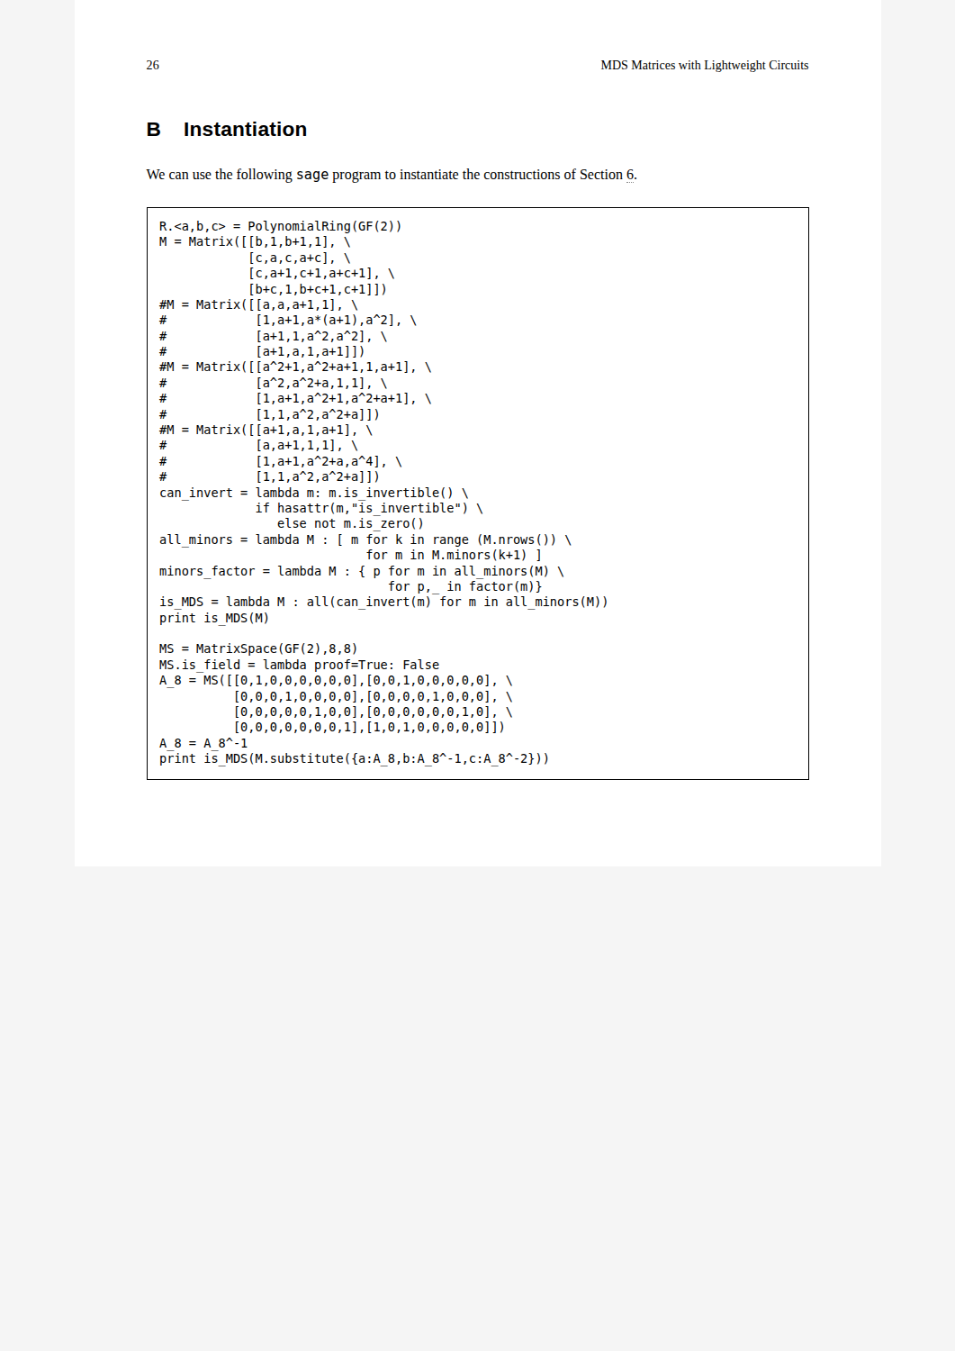26 MDS Matrices with Lightweight Circuits
BInstantiation
We can use the following sage program to instantiate the constructions of Section 6.
R.<a,b,c> = PolynomialRing(GF(2))
M = Matrix([[b,1,b+1,1], \
            [c,a,c,a+c], \
            [c,a+1,c+1,a+c+1], \
            [b+c,1,b+c+1,c+1]])
#M = Matrix([[a,a,a+1,1], \
#            [1,a+1,a*(a+1),a^2], \
#            [a+1,1,a^2,a^2], \
#            [a+1,a,1,a+1]])
#M = Matrix([[a^2+1,a^2+a+1,1,a+1], \
#            [a^2,a^2+a,1,1], \
#            [1,a+1,a^2+1,a^2+a+1], \
#            [1,1,a^2,a^2+a]])
#M = Matrix([[a+1,a,1,a+1], \
#            [a,a+1,1,1], \
#            [1,a+1,a^2+a,a^4], \
#            [1,1,a^2,a^2+a]])
can_invert = lambda m: m.is_invertible() \
             if hasattr(m,"is_invertible") \
                else not m.is_zero()
all_minors = lambda M : [ m for k in range (M.nrows()) \
                            for m in M.minors(k+1) ]
minors_factor = lambda M : { p for m in all_minors(M) \
                               for p,_ in factor(m)}
is_MDS = lambda M : all(can_invert(m) for m in all_minors(M))
print is_MDS(M)

MS = MatrixSpace(GF(2),8,8)
MS.is_field = lambda proof=True: False
A_8 = MS([[0,1,0,0,0,0,0,0],[0,0,1,0,0,0,0,0], \
          [0,0,0,1,0,0,0,0],[0,0,0,0,1,0,0,0], \
          [0,0,0,0,0,1,0,0],[0,0,0,0,0,0,1,0], \
          [0,0,0,0,0,0,0,1],[1,0,1,0,0,0,0,0]])
A_8 = A_8^-1
print is_MDS(M.substitute({a:A_8,b:A_8^-1,c:A_8^-2}))